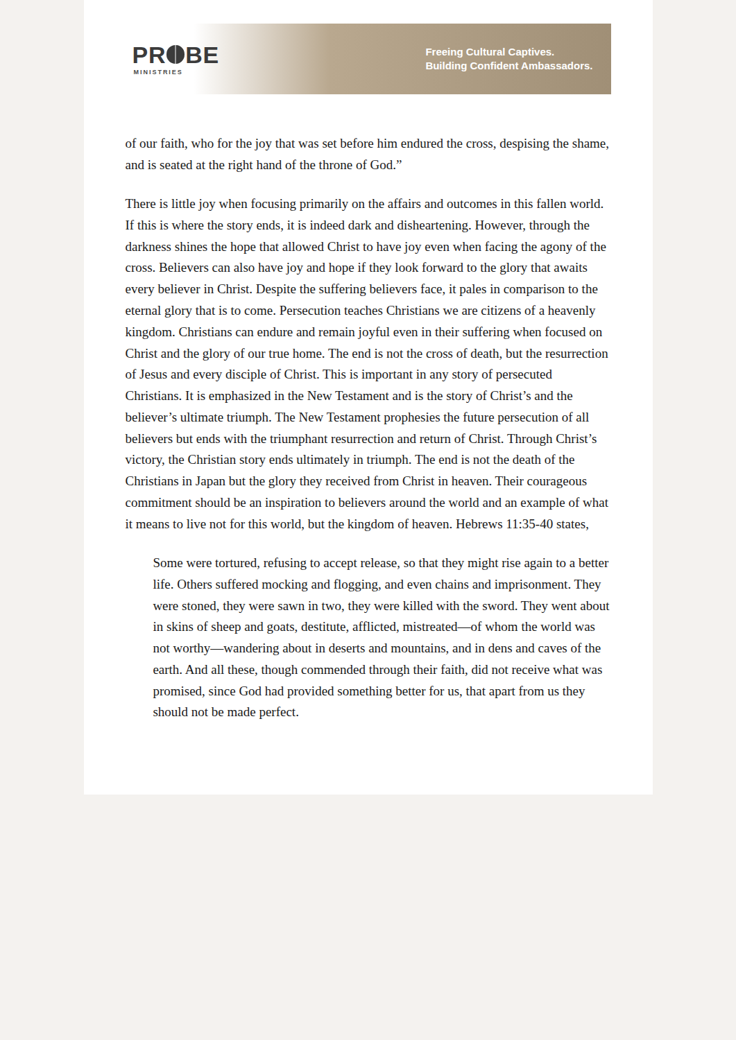PR BE MINISTRIES
Freeing Cultural Captives.
Building Confident Ambassadors.
of our faith, who for the joy that was set before him endured the cross, despising the shame, and is seated at the right hand of the throne of God.”
There is little joy when focusing primarily on the affairs and outcomes in this fallen world. If this is where the story ends, it is indeed dark and disheartening. However, through the darkness shines the hope that allowed Christ to have joy even when facing the agony of the cross. Believers can also have joy and hope if they look forward to the glory that awaits every believer in Christ. Despite the suffering believers face, it pales in comparison to the eternal glory that is to come. Persecution teaches Christians we are citizens of a heavenly kingdom. Christians can endure and remain joyful even in their suffering when focused on Christ and the glory of our true home. The end is not the cross of death, but the resurrection of Jesus and every disciple of Christ. This is important in any story of persecuted Christians. It is emphasized in the New Testament and is the story of Christ’s and the believer’s ultimate triumph. The New Testament prophesies the future persecution of all believers but ends with the triumphant resurrection and return of Christ. Through Christ’s victory, the Christian story ends ultimately in triumph. The end is not the death of the Christians in Japan but the glory they received from Christ in heaven. Their courageous commitment should be an inspiration to believers around the world and an example of what it means to live not for this world, but the kingdom of heaven. Hebrews 11:35-40 states,
Some were tortured, refusing to accept release, so that they might rise again to a better life. Others suffered mocking and flogging, and even chains and imprisonment. They were stoned, they were sawn in two, they were killed with the sword. They went about in skins of sheep and goats, destitute, afflicted, mistreated—of whom the world was not worthy—wandering about in deserts and mountains, and in dens and caves of the earth. And all these, though commended through their faith, did not receive what was promised, since God had provided something better for us, that apart from us they should not be made perfect.